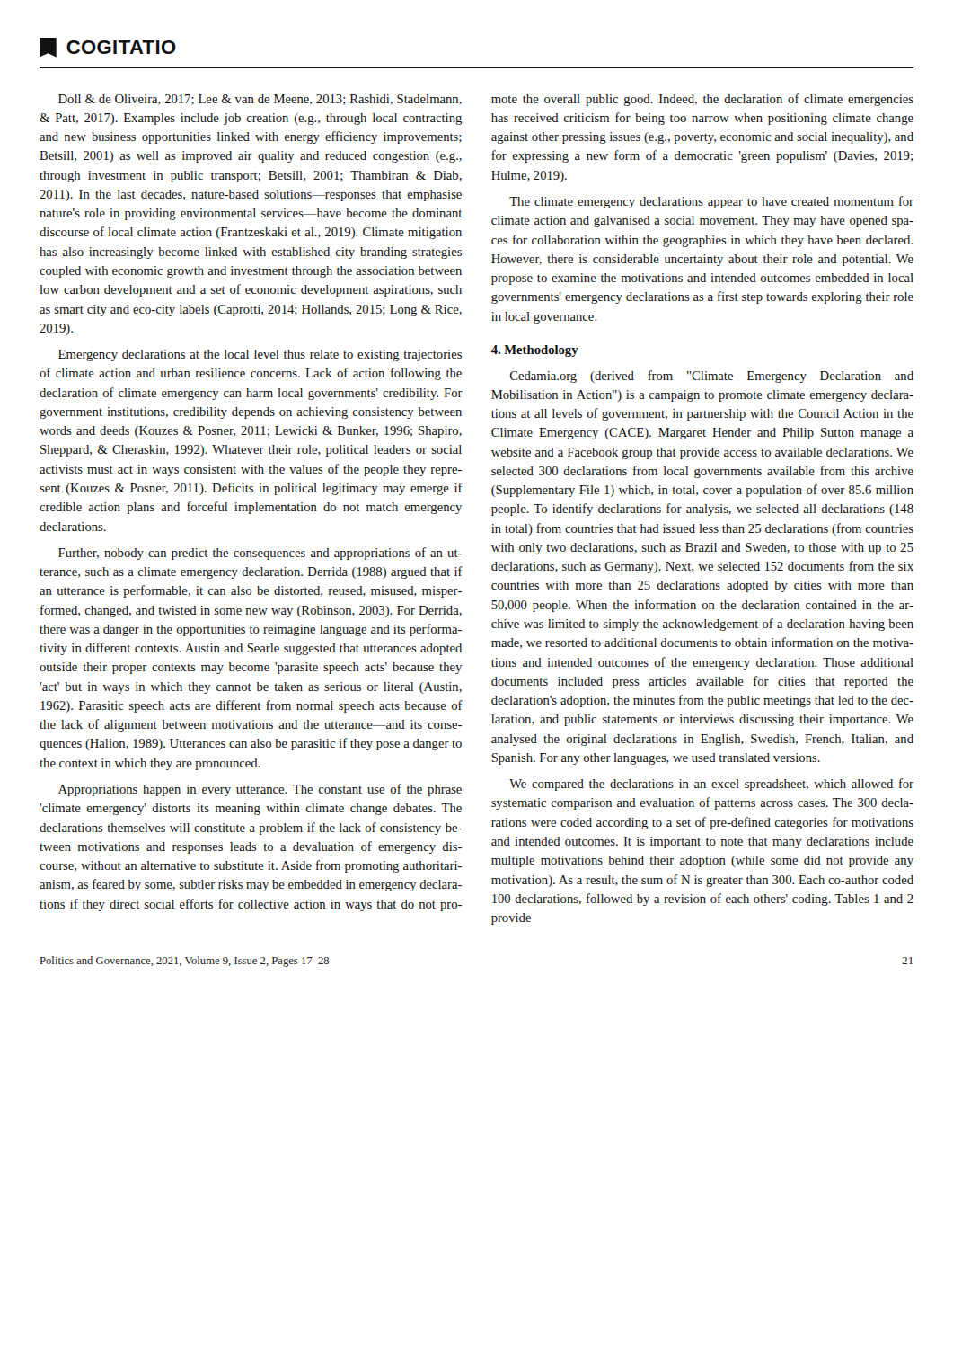COGITATIO
Doll & de Oliveira, 2017; Lee & van de Meene, 2013; Rashidi, Stadelmann, & Patt, 2017). Examples include job creation (e.g., through local contracting and new business opportunities linked with energy efficiency improvements; Betsill, 2001) as well as improved air quality and reduced congestion (e.g., through investment in public transport; Betsill, 2001; Thambiran & Diab, 2011). In the last decades, nature-based solutions—responses that emphasise nature's role in providing environmental services—have become the dominant discourse of local climate action (Frantzeskaki et al., 2019). Climate mitigation has also increasingly become linked with established city branding strategies coupled with economic growth and investment through the association between low carbon development and a set of economic development aspirations, such as smart city and eco-city labels (Caprotti, 2014; Hollands, 2015; Long & Rice, 2019).
Emergency declarations at the local level thus relate to existing trajectories of climate action and urban resilience concerns. Lack of action following the declaration of climate emergency can harm local governments' credibility. For government institutions, credibility depends on achieving consistency between words and deeds (Kouzes & Posner, 2011; Lewicki & Bunker, 1996; Shapiro, Sheppard, & Cheraskin, 1992). Whatever their role, political leaders or social activists must act in ways consistent with the values of the people they represent (Kouzes & Posner, 2011). Deficits in political legitimacy may emerge if credible action plans and forceful implementation do not match emergency declarations.
Further, nobody can predict the consequences and appropriations of an utterance, such as a climate emergency declaration. Derrida (1988) argued that if an utterance is performable, it can also be distorted, reused, misused, misperformed, changed, and twisted in some new way (Robinson, 2003). For Derrida, there was a danger in the opportunities to reimagine language and its performativity in different contexts. Austin and Searle suggested that utterances adopted outside their proper contexts may become 'parasite speech acts' because they 'act' but in ways in which they cannot be taken as serious or literal (Austin, 1962). Parasitic speech acts are different from normal speech acts because of the lack of alignment between motivations and the utterance—and its consequences (Halion, 1989). Utterances can also be parasitic if they pose a danger to the context in which they are pronounced.
Appropriations happen in every utterance. The constant use of the phrase 'climate emergency' distorts its meaning within climate change debates. The declarations themselves will constitute a problem if the lack of consistency between motivations and responses leads to a devaluation of emergency discourse, without an alternative to substitute it. Aside from promoting authoritarianism, as feared by some, subtler risks may be embedded in emergency declarations if they direct social efforts for collective action in ways that do not promote the overall public good. Indeed, the declaration of climate emergencies has received criticism for being too narrow when positioning climate change against other pressing issues (e.g., poverty, economic and social inequality), and for expressing a new form of a democratic 'green populism' (Davies, 2019; Hulme, 2019).
The climate emergency declarations appear to have created momentum for climate action and galvanised a social movement. They may have opened spaces for collaboration within the geographies in which they have been declared. However, there is considerable uncertainty about their role and potential. We propose to examine the motivations and intended outcomes embedded in local governments' emergency declarations as a first step towards exploring their role in local governance.
4. Methodology
Cedamia.org (derived from "Climate Emergency Declaration and Mobilisation in Action") is a campaign to promote climate emergency declarations at all levels of government, in partnership with the Council Action in the Climate Emergency (CACE). Margaret Hender and Philip Sutton manage a website and a Facebook group that provide access to available declarations. We selected 300 declarations from local governments available from this archive (Supplementary File 1) which, in total, cover a population of over 85.6 million people. To identify declarations for analysis, we selected all declarations (148 in total) from countries that had issued less than 25 declarations (from countries with only two declarations, such as Brazil and Sweden, to those with up to 25 declarations, such as Germany). Next, we selected 152 documents from the six countries with more than 25 declarations adopted by cities with more than 50,000 people. When the information on the declaration contained in the archive was limited to simply the acknowledgement of a declaration having been made, we resorted to additional documents to obtain information on the motivations and intended outcomes of the emergency declaration. Those additional documents included press articles available for cities that reported the declaration's adoption, the minutes from the public meetings that led to the declaration, and public statements or interviews discussing their importance. We analysed the original declarations in English, Swedish, French, Italian, and Spanish. For any other languages, we used translated versions.
We compared the declarations in an excel spreadsheet, which allowed for systematic comparison and evaluation of patterns across cases. The 300 declarations were coded according to a set of pre-defined categories for motivations and intended outcomes. It is important to note that many declarations include multiple motivations behind their adoption (while some did not provide any motivation). As a result, the sum of N is greater than 300. Each co-author coded 100 declarations, followed by a revision of each others' coding. Tables 1 and 2 provide
Politics and Governance, 2021, Volume 9, Issue 2, Pages 17–28 21